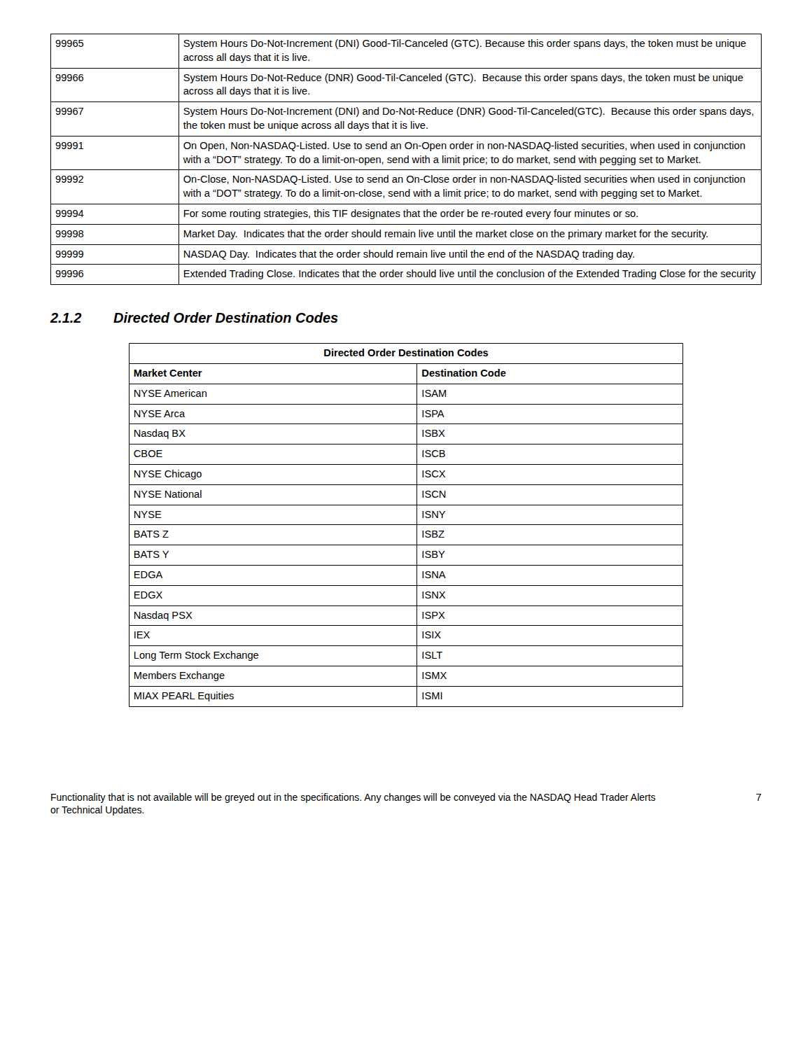| 99965 | System Hours Do-Not-Increment (DNI) Good-Til-Canceled (GTC). Because this order spans days, the token must be unique across all days that it is live. |
| 99966 | System Hours Do-Not-Reduce (DNR) Good-Til-Canceled (GTC). Because this order spans days, the token must be unique across all days that it is live. |
| 99967 | System Hours Do-Not-Increment (DNI) and Do-Not-Reduce (DNR) Good-Til-Canceled(GTC). Because this order spans days, the token must be unique across all days that it is live. |
| 99991 | On Open, Non-NASDAQ-Listed. Use to send an On-Open order in non-NASDAQ-listed securities, when used in conjunction with a “DOT” strategy. To do a limit-on-open, send with a limit price; to do market, send with pegging set to Market. |
| 99992 | On-Close, Non-NASDAQ-Listed. Use to send an On-Close order in non-NASDAQ-listed securities when used in conjunction with a “DOT” strategy. To do a limit-on-close, send with a limit price; to do market, send with pegging set to Market. |
| 99994 | For some routing strategies, this TIF designates that the order be re-routed every four minutes or so. |
| 99998 | Market Day. Indicates that the order should remain live until the market close on the primary market for the security. |
| 99999 | NASDAQ Day. Indicates that the order should remain live until the end of the NASDAQ trading day. |
| 99996 | Extended Trading Close. Indicates that the order should live until the conclusion of the Extended Trading Close for the security |
2.1.2 Directed Order Destination Codes
Directed Order Destination Codes
| Market Center | Destination Code |
| --- | --- |
| NYSE American | ISAM |
| NYSE Arca | ISPA |
| Nasdaq BX | ISBX |
| CBOE | ISCB |
| NYSE Chicago | ISCX |
| NYSE National | ISCN |
| NYSE | ISNY |
| BATS Z | ISBZ |
| BATS Y | ISBY |
| EDGA | ISNA |
| EDGX | ISNX |
| Nasdaq PSX | ISPX |
| IEX | ISIX |
| Long Term Stock Exchange | ISLT |
| Members Exchange | ISMX |
| MIAX PEARL Equities | ISMI |
Functionality that is not available will be greyed out in the specifications. Any changes will be conveyed via the NASDAQ Head Trader Alerts or Technical Updates.
7